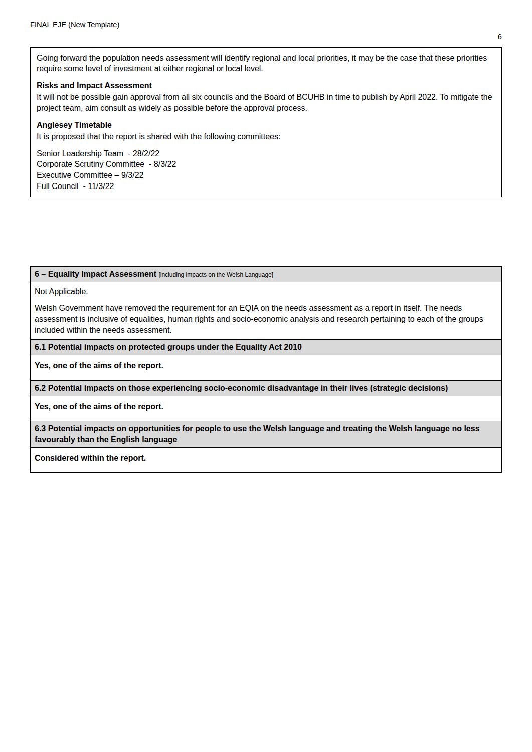FINAL EJE (New Template)
6
Going forward the population needs assessment will identify regional and local priorities, it may be the case that these priorities require some level of investment at either regional or local level.
Risks and Impact Assessment
It will not be possible gain approval from all six councils and the Board of BCUHB in time to publish by April 2022. To mitigate the project team, aim consult as widely as possible before the approval process.
Anglesey Timetable
It is proposed that the report is shared with the following committees:
Senior Leadership Team - 28/2/22
Corporate Scrutiny Committee - 8/3/22
Executive Committee – 9/3/22
Full Council - 11/3/22
6 – Equality Impact Assessment [including impacts on the Welsh Language]
Not Applicable.
Welsh Government have removed the requirement for an EQIA on the needs assessment as a report in itself. The needs assessment is inclusive of equalities, human rights and socio-economic analysis and research pertaining to each of the groups included within the needs assessment.
6.1 Potential impacts on protected groups under the Equality Act 2010
Yes, one of the aims of the report.
6.2 Potential impacts on those experiencing socio-economic disadvantage in their lives (strategic decisions)
Yes, one of the aims of the report.
6.3 Potential impacts on opportunities for people to use the Welsh language and treating the Welsh language no less favourably than the English language
Considered within the report.